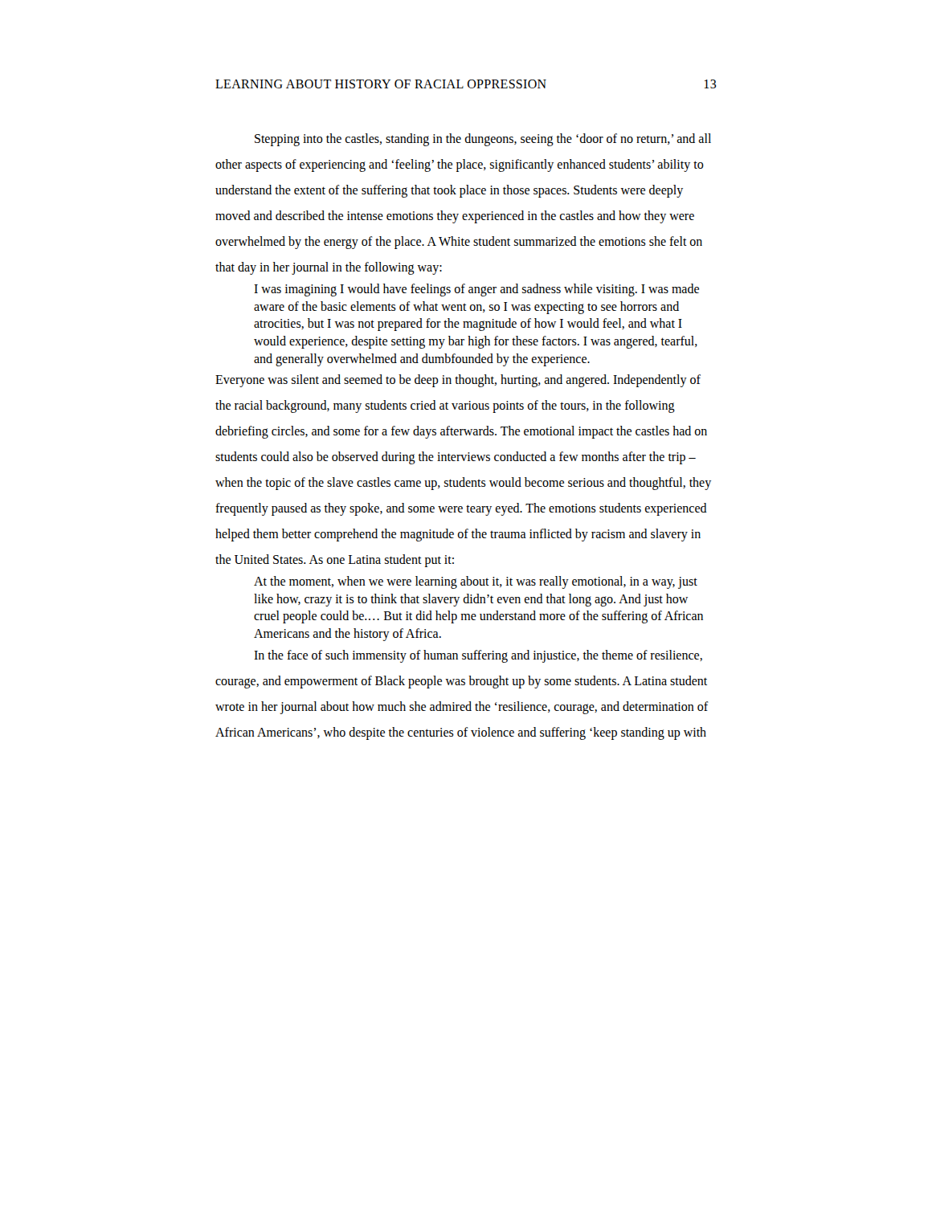Learning about History of Racial Oppression 13
Stepping into the castles, standing in the dungeons, seeing the ‘door of no return,’ and all other aspects of experiencing and ‘feeling’ the place, significantly enhanced students’ ability to understand the extent of the suffering that took place in those spaces. Students were deeply moved and described the intense emotions they experienced in the castles and how they were overwhelmed by the energy of the place. A White student summarized the emotions she felt on that day in her journal in the following way:
I was imagining I would have feelings of anger and sadness while visiting. I was made aware of the basic elements of what went on, so I was expecting to see horrors and atrocities, but I was not prepared for the magnitude of how I would feel, and what I would experience, despite setting my bar high for these factors. I was angered, tearful, and generally overwhelmed and dumbfounded by the experience.
Everyone was silent and seemed to be deep in thought, hurting, and angered. Independently of the racial background, many students cried at various points of the tours, in the following debriefing circles, and some for a few days afterwards. The emotional impact the castles had on students could also be observed during the interviews conducted a few months after the trip – when the topic of the slave castles came up, students would become serious and thoughtful, they frequently paused as they spoke, and some were teary eyed. The emotions students experienced helped them better comprehend the magnitude of the trauma inflicted by racism and slavery in the United States. As one Latina student put it:
At the moment, when we were learning about it, it was really emotional, in a way, just like how, crazy it is to think that slavery didn’t even end that long ago. And just how cruel people could be.… But it did help me understand more of the suffering of African Americans and the history of Africa.
In the face of such immensity of human suffering and injustice, the theme of resilience, courage, and empowerment of Black people was brought up by some students. A Latina student wrote in her journal about how much she admired the ‘resilience, courage, and determination of African Americans’, who despite the centuries of violence and suffering ‘keep standing up with